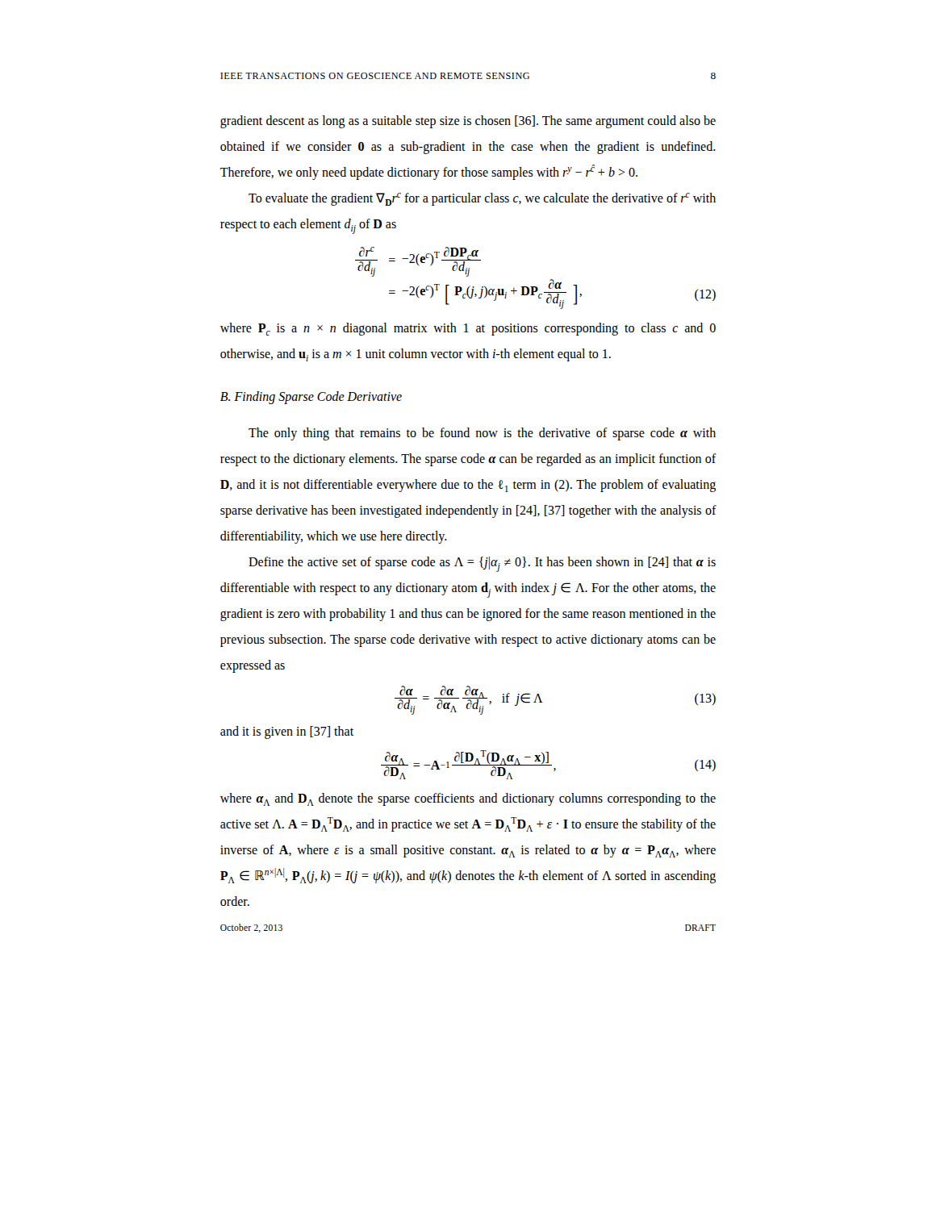IEEE Transactions on Geoscience and Remote Sensing 8
gradient descent as long as a suitable step size is chosen [36]. The same argument could also be obtained if we consider 0 as a sub-gradient in the case when the gradient is undefined. Therefore, we only need update dictionary for those samples with ry − rĉ + b > 0.
To evaluate the gradient ∇Drc for a particular class c, we calculate the derivative of rc with respect to each element dij of D as
| ∂ r c ∂ d ij | = | −2( e c ) T ∂ DP c α ∂ d ij |
| | = | −2( e c ) T [ P c ( j , j ) α j u i + DP c ∂ α ∂ d ij ] , |
(12)
where Pc is a n × n diagonal matrix with 1 at positions corresponding to class c and 0 otherwise, and ui is a m × 1 unit column vector with i-th element equal to 1.
B. Finding Sparse Code Derivative
The only thing that remains to be found now is the derivative of sparse code α with respect to the dictionary elements. The sparse code α can be regarded as an implicit function of D, and it is not differentiable everywhere due to the ℓ1 term in (2). The problem of evaluating sparse derivative has been investigated independently in [24], [37] together with the analysis of differentiability, which we use here directly.
Define the active set of sparse code as Λ = {j|αj ≠ 0}. It has been shown in [24] that α is differentiable with respect to any dictionary atom dj with index j ∈ Λ. For the other atoms, the gradient is zero with probability 1 and thus can be ignored for the same reason mentioned in the previous subsection. The sparse code derivative with respect to active dictionary atoms can be expressed as
∂α∂dij = ∂α∂αΛ ∂αΛ∂dij, if j ∈ Λ
(13)
and it is given in [37] that
∂αΛ∂DΛ = −A−1 ∂[DΛT(DΛαΛ − x)]∂DΛ,
(14)
where αΛ and DΛ denote the sparse coefficients and dictionary columns corresponding to the active set Λ. A = DΛTDΛ, and in practice we set A = DΛTDΛ + ε · I to ensure the stability of the inverse of A, where ε is a small positive constant. αΛ is related to α by α = PΛαΛ, where PΛ ∈ ℝn×|Λ|, PΛ(j, k) = I(j = ψ(k)), and ψ(k) denotes the k-th element of Λ sorted in ascending order.
October 2, 2013 DRAFT